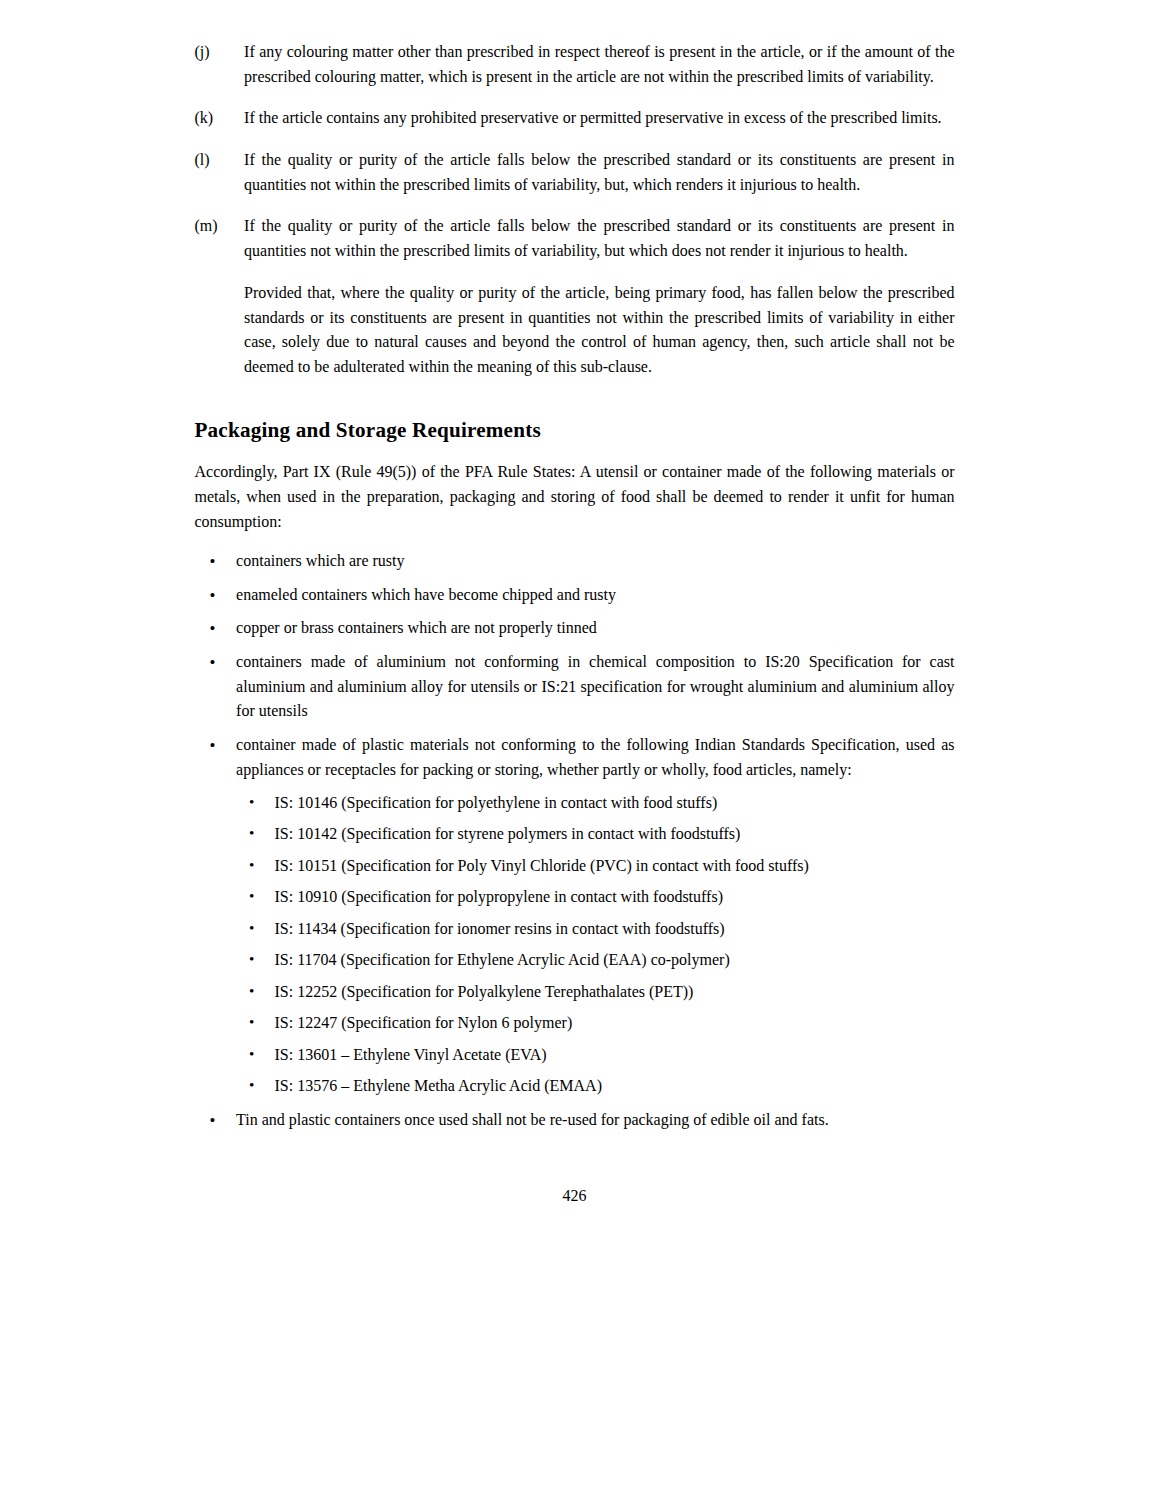(j) If any colouring matter other than prescribed in respect thereof is present in the article, or if the amount of the prescribed colouring matter, which is present in the article are not within the prescribed limits of variability.
(k) If the article contains any prohibited preservative or permitted preservative in excess of the prescribed limits.
(l) If the quality or purity of the article falls below the prescribed standard or its constituents are present in quantities not within the prescribed limits of variability, but, which renders it injurious to health.
(m) If the quality or purity of the article falls below the prescribed standard or its constituents are present in quantities not within the prescribed limits of variability, but which does not render it injurious to health.
Provided that, where the quality or purity of the article, being primary food, has fallen below the prescribed standards or its constituents are present in quantities not within the prescribed limits of variability in either case, solely due to natural causes and beyond the control of human agency, then, such article shall not be deemed to be adulterated within the meaning of this sub-clause.
Packaging and Storage Requirements
Accordingly, Part IX (Rule 49(5)) of the PFA Rule States: A utensil or container made of the following materials or metals, when used in the preparation, packaging and storing of food shall be deemed to render it unfit for human consumption:
containers which are rusty
enameled containers which have become chipped and rusty
copper or brass containers which are not properly tinned
containers made of aluminium not conforming in chemical composition to IS:20 Specification for cast aluminium and aluminium alloy for utensils or IS:21 specification for wrought aluminium and aluminium alloy for utensils
container made of plastic materials not conforming to the following Indian Standards Specification, used as appliances or receptacles for packing or storing, whether partly or wholly, food articles, namely:
IS: 10146 (Specification for polyethylene in contact with food stuffs)
IS: 10142 (Specification for styrene polymers in contact with foodstuffs)
IS: 10151 (Specification for Poly Vinyl Chloride (PVC) in contact with food stuffs)
IS: 10910 (Specification for polypropylene in contact with foodstuffs)
IS: 11434 (Specification for ionomer resins in contact with foodstuffs)
IS: 11704 (Specification for Ethylene Acrylic Acid (EAA) co-polymer)
IS: 12252 (Specification for Polyalkylene Terephathalates (PET))
IS: 12247 (Specification for Nylon 6 polymer)
IS: 13601 – Ethylene Vinyl Acetate (EVA)
IS: 13576 – Ethylene Metha Acrylic Acid (EMAA)
Tin and plastic containers once used shall not be re-used for packaging of edible oil and fats.
426